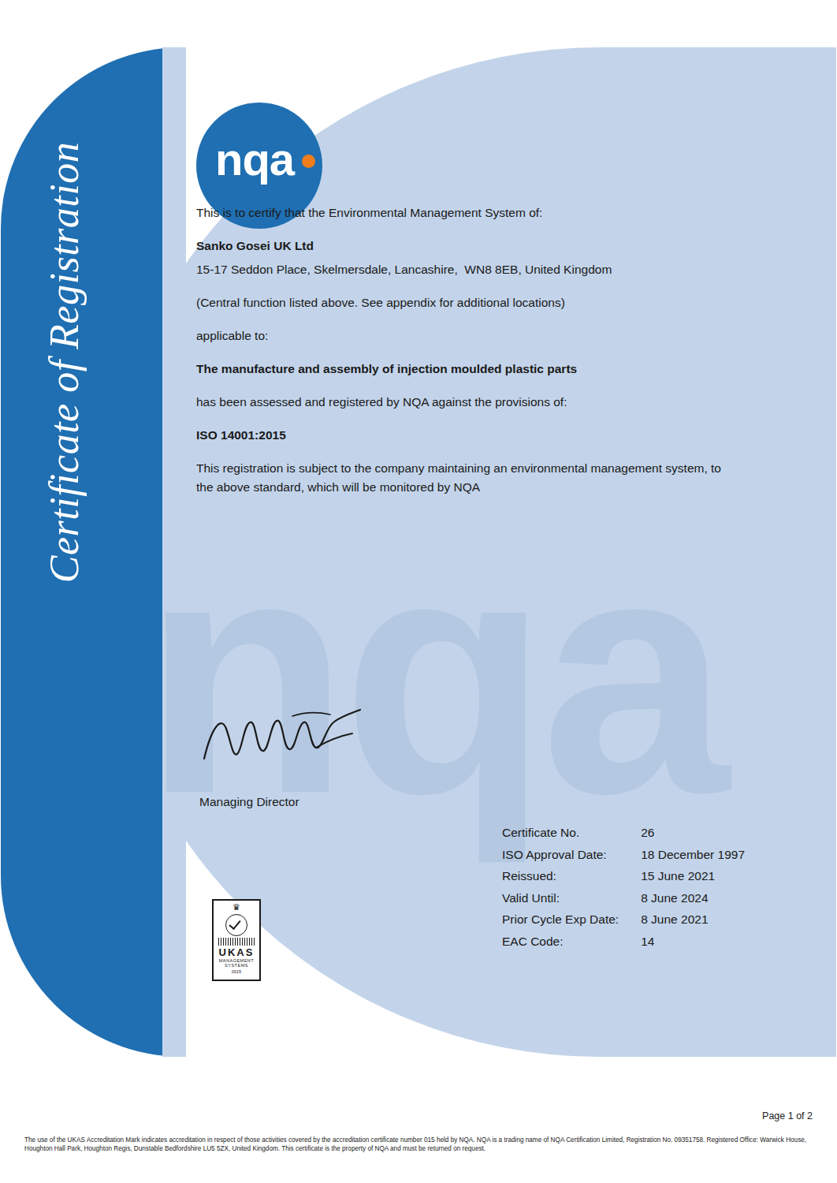nqa
Certificate of Registration
nqa
This is to certify that the Environmental Management System of:
Sanko Gosei UK Ltd
15-17 Seddon Place, Skelmersdale, Lancashire, WN8 8EB, United Kingdom
(Central function listed above. See appendix for additional locations)
applicable to:
The manufacture and assembly of injection moulded plastic parts
has been assessed and registered by NQA against the provisions of:
ISO 14001:2015
This registration is subject to the company maintaining an environmental management system, to the above standard, which will be monitored by NQA
Managing Director
♛
UKAS
MANAGEMENT
SYSTEMS
0015
| Certificate No. | 26 |
| ISO Approval Date: | 18 December 1997 |
| Reissued: | 15 June 2021 |
| Valid Until: | 8 June 2024 |
| Prior Cycle Exp Date: | 8 June 2021 |
| EAC Code: | 14 |
Page 1 of 2
The use of the UKAS Accreditation Mark indicates accreditation in respect of those activities covered by the accreditation certificate number 015 held by NQA. NQA is a trading name of NQA Certification Limited, Registration No. 09351758. Registered Office: Warwick House, Houghton Hall Park, Houghton Regis, Dunstable Bedfordshire LU5 5ZX, United Kingdom. This certificate is the property of NQA and must be returned on request.